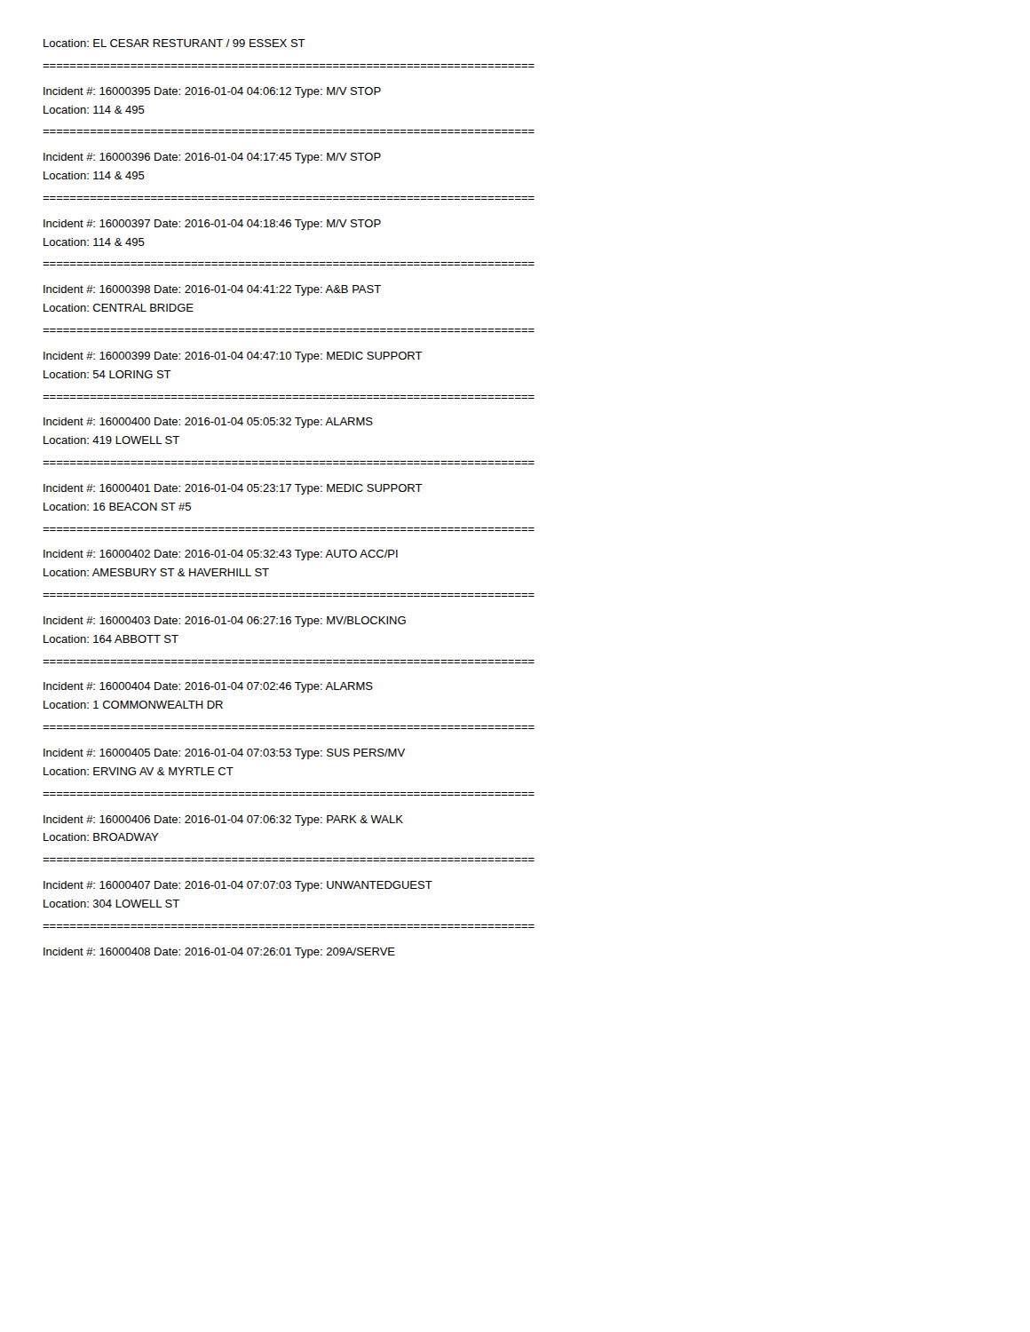Location: EL CESAR RESTURANT / 99 ESSEX ST
=========================================================================
Incident #: 16000395 Date: 2016-01-04 04:06:12 Type: M/V STOP
Location: 114 & 495
=========================================================================
Incident #: 16000396 Date: 2016-01-04 04:17:45 Type: M/V STOP
Location: 114 & 495
=========================================================================
Incident #: 16000397 Date: 2016-01-04 04:18:46 Type: M/V STOP
Location: 114 & 495
=========================================================================
Incident #: 16000398 Date: 2016-01-04 04:41:22 Type: A&B PAST
Location: CENTRAL BRIDGE
=========================================================================
Incident #: 16000399 Date: 2016-01-04 04:47:10 Type: MEDIC SUPPORT
Location: 54 LORING ST
=========================================================================
Incident #: 16000400 Date: 2016-01-04 05:05:32 Type: ALARMS
Location: 419 LOWELL ST
=========================================================================
Incident #: 16000401 Date: 2016-01-04 05:23:17 Type: MEDIC SUPPORT
Location: 16 BEACON ST #5
=========================================================================
Incident #: 16000402 Date: 2016-01-04 05:32:43 Type: AUTO ACC/PI
Location: AMESBURY ST & HAVERHILL ST
=========================================================================
Incident #: 16000403 Date: 2016-01-04 06:27:16 Type: MV/BLOCKING
Location: 164 ABBOTT ST
=========================================================================
Incident #: 16000404 Date: 2016-01-04 07:02:46 Type: ALARMS
Location: 1 COMMONWEALTH DR
=========================================================================
Incident #: 16000405 Date: 2016-01-04 07:03:53 Type: SUS PERS/MV
Location: ERVING AV & MYRTLE CT
=========================================================================
Incident #: 16000406 Date: 2016-01-04 07:06:32 Type: PARK & WALK
Location: BROADWAY
=========================================================================
Incident #: 16000407 Date: 2016-01-04 07:07:03 Type: UNWANTEDGUEST
Location: 304 LOWELL ST
=========================================================================
Incident #: 16000408 Date: 2016-01-04 07:26:01 Type: 209A/SERVE